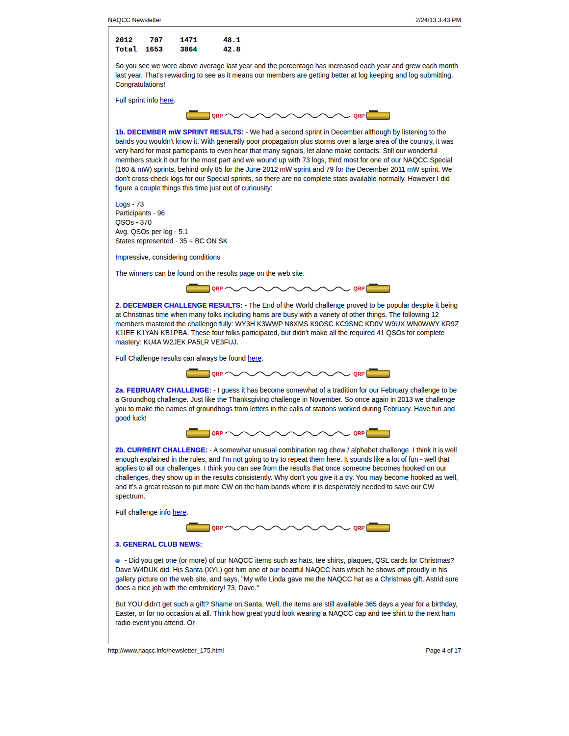NAQCC Newsletter
2/24/13 3:43 PM
2012    707    1471      48.1
Total  1653    3864      42.8
So you see we were above average last year and the percentage has increased each year and grew each month last year. That's rewarding to see as it means our members are getting better at log keeping and log submitting. Congratulations!
Full sprint info here.
QRP QRP
1b. DECEMBER mW SPRINT RESULTS: - We had a second sprint in December although by listening to the bands you wouldn't know it. With generally poor propagation plus storms over a large area of the country, it was very hard for most participants to even hear that many signals, let alone make contacts. Still our wonderful members stuck it out for the most part and we wound up with 73 logs, third most for one of our NAQCC Special (160 & mW) sprints, behind only 85 for the June 2012 mW sprint and 79 for the December 2011 mW sprint. We don't cross-check logs for our Special sprints, so there are no complete stats available normally. However I did figure a couple things this time just out of curiousity:
Logs - 73
Participants - 96
QSOs - 370
Avg. QSOs per log - 5.1
States represented - 35 + BC ON SK
Impressive, considering conditions
The winners can be found on the results page on the web site.
QRP QRP
2. DECEMBER CHALLENGE RESULTS: - The End of the World challenge proved to be popular despite it being at Christmas time when many folks including hams are busy with a variety of other things. The following 12 members mastered the challenge fully: WY3H K3WWP N8XMS K9OSC KC9SNC KD0V W9UX WN0WWY KR9Z K1IEE K1YAN KB1PBA. These four folks participated, but didn't make all the required 41 QSOs for complete mastery: KU4A W2JEK PA5LR VE3FUJ.
Full Challenge results can always be found here.
QRP QRP
2a. FEBRUARY CHALLENGE: - I guess it has become somewhat of a tradition for our February challenge to be a Groundhog challenge. Just like the Thanksgiving challenge in November. So once again in 2013 we challenge you to make the names of groundhogs from letters in the calls of stations worked during February. Have fun and good luck!
QRP QRP
2b. CURRENT CHALLENGE: - A somewhat unusual combination rag chew / alphabet challenge. I think it is well enough explained in the rules, and I'm not going to try to repeat them here. It sounds like a lot of fun - well that applies to all our challenges. I think you can see from the results that once someone becomes hooked on our challenges, they show up in the results consistently. Why don't you give it a try. You may become hooked as well, and it's a great reason to put more CW on the ham bands where it is desperately needed to save our CW spectrum.
Full challenge info here.
QRP QRP
3. GENERAL CLUB NEWS:
- Did you get one (or more) of our NAQCC items such as hats, tee shirts, plaques, QSL cards for Christmas? Dave W4DUK did. His Santa (XYL) got him one of our beatiful NAQCC hats which he shows off proudly in his gallery picture on the web site, and says, "My wife Linda gave me the NAQCC hat as a Christmas gift. Astrid sure does a nice job with the embroidery! 73, Dave."
But YOU didn't get such a gift? Shame on Santa. Well, the items are still available 365 days a year for a birthday, Easter, or for no occasion at all. Think how great you'd look wearing a NAQCC cap and tee shirt to the next ham radio event you attend. Or
http://www.naqcc.info/newsletter_175.html
Page 4 of 17